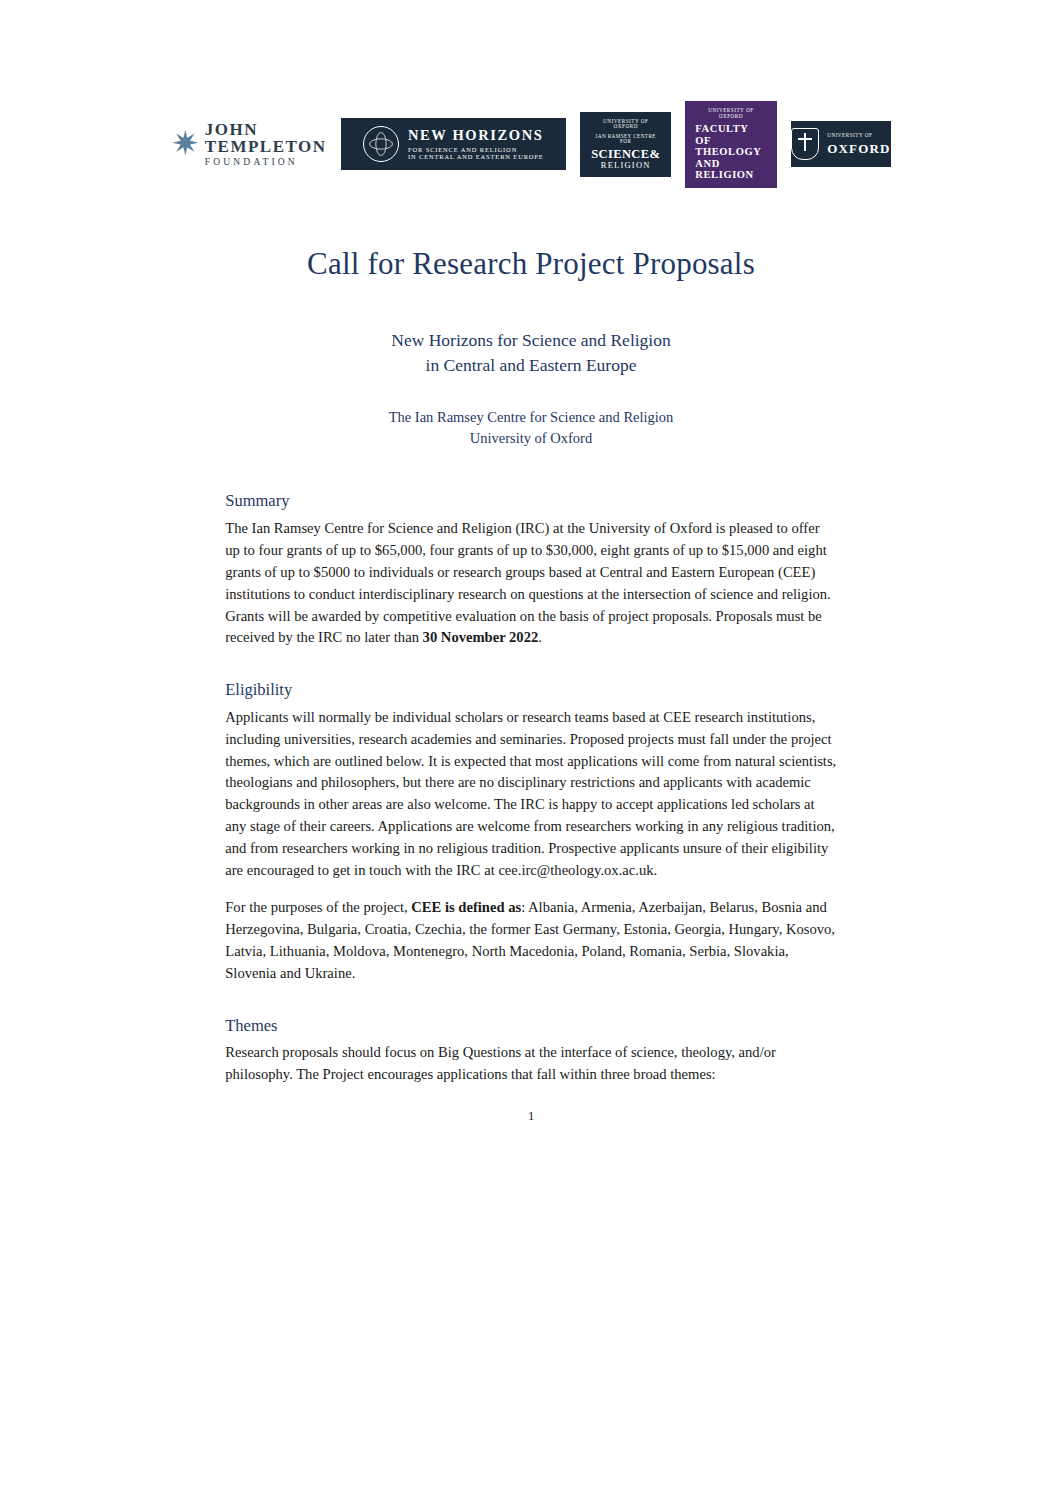✷
JOHN
TEMPLETON
FOUNDATION
NEW HORIZONS
FOR SCIENCE AND RELIGION
IN CENTRAL AND EASTERN EUROPE
UNIVERSITY OF OXFORD
IAN RAMSEY CENTRE FOR
SCIENCE&
RELIGION
UNIVERSITY OF OXFORD
FACULTY
OF
THEOLOGY
AND
RELIGION
UNIVERSITY OF
OXFORD
Call for Research Project Proposals
New Horizons for Science and Religion
in Central and Eastern Europe
The Ian Ramsey Centre for Science and Religion
University of Oxford
Summary
The Ian Ramsey Centre for Science and Religion (IRC) at the University of Oxford is pleased to offer up to four grants of up to $65,000, four grants of up to $30,000, eight grants of up to $15,000 and eight grants of up to $5000 to individuals or research groups based at Central and Eastern European (CEE) institutions to conduct interdisciplinary research on questions at the intersection of science and religion. Grants will be awarded by competitive evaluation on the basis of project proposals. Proposals must be received by the IRC no later than 30 November 2022.
Eligibility
Applicants will normally be individual scholars or research teams based at CEE research institutions, including universities, research academies and seminaries. Proposed projects must fall under the project themes, which are outlined below. It is expected that most applications will come from natural scientists, theologians and philosophers, but there are no disciplinary restrictions and applicants with academic backgrounds in other areas are also welcome. The IRC is happy to accept applications led scholars at any stage of their careers. Applications are welcome from researchers working in any religious tradition, and from researchers working in no religious tradition. Prospective applicants unsure of their eligibility are encouraged to get in touch with the IRC at cee.irc@theology.ox.ac.uk.
For the purposes of the project, CEE is defined as: Albania, Armenia, Azerbaijan, Belarus, Bosnia and Herzegovina, Bulgaria, Croatia, Czechia, the former East Germany, Estonia, Georgia, Hungary, Kosovo, Latvia, Lithuania, Moldova, Montenegro, North Macedonia, Poland, Romania, Serbia, Slovakia, Slovenia and Ukraine.
Themes
Research proposals should focus on Big Questions at the interface of science, theology, and/or philosophy. The Project encourages applications that fall within three broad themes:
1